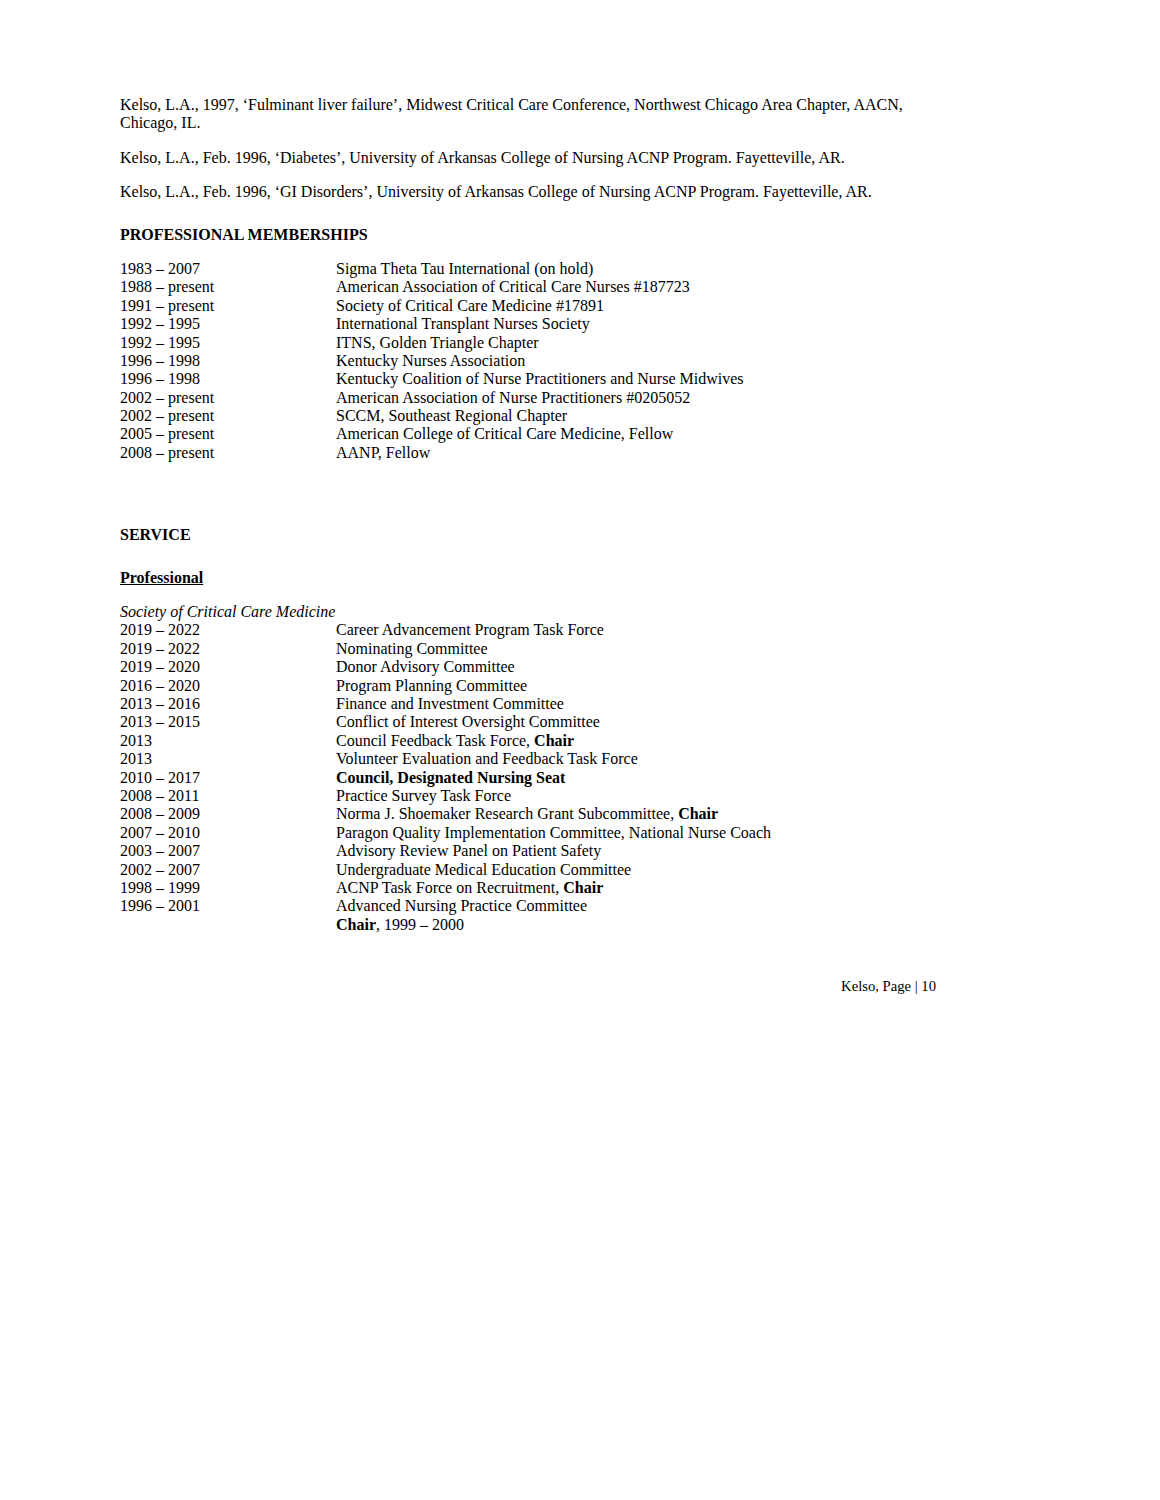Kelso, L.A., 1997, ‘Fulminant liver failure’, Midwest Critical Care Conference, Northwest Chicago Area Chapter, AACN, Chicago, IL.
Kelso, L.A., Feb. 1996, ‘Diabetes’, University of Arkansas College of Nursing ACNP Program. Fayetteville, AR.
Kelso, L.A., Feb. 1996, ‘GI Disorders’, University of Arkansas College of Nursing ACNP Program. Fayetteville, AR.
Professional Memberships
| 1983 – 2007 | Sigma Theta Tau International (on hold) |
| 1988 – present | American Association of Critical Care Nurses #187723 |
| 1991 – present | Society of Critical Care Medicine #17891 |
| 1992 – 1995 | International Transplant Nurses Society |
| 1992 – 1995 | ITNS, Golden Triangle Chapter |
| 1996 – 1998 | Kentucky Nurses Association |
| 1996 – 1998 | Kentucky Coalition of Nurse Practitioners and Nurse Midwives |
| 2002 – present | American Association of Nurse Practitioners #0205052 |
| 2002 – present | SCCM, Southeast Regional Chapter |
| 2005 – present | American College of Critical Care Medicine, Fellow |
| 2008 – present | AANP, Fellow |
Service
Professional
Society of Critical Care Medicine
| 2019 – 2022 | Career Advancement Program Task Force |
| 2019 – 2022 | Nominating Committee |
| 2019 – 2020 | Donor Advisory Committee |
| 2016 – 2020 | Program Planning Committee |
| 2013 – 2016 | Finance and Investment Committee |
| 2013 – 2015 | Conflict of Interest Oversight Committee |
| 2013 | Council Feedback Task Force, Chair |
| 2013 | Volunteer Evaluation and Feedback Task Force |
| 2010 – 2017 | Council, Designated Nursing Seat |
| 2008 – 2011 | Practice Survey Task Force |
| 2008 – 2009 | Norma J. Shoemaker Research Grant Subcommittee, Chair |
| 2007 – 2010 | Paragon Quality Implementation Committee, National Nurse Coach |
| 2003 – 2007 | Advisory Review Panel on Patient Safety |
| 2002 – 2007 | Undergraduate Medical Education Committee |
| 1998 – 1999 | ACNP Task Force on Recruitment, Chair |
| 1996 – 2001 | Advanced Nursing Practice Committee Chair , 1999 – 2000 |
Kelso, Page | 10